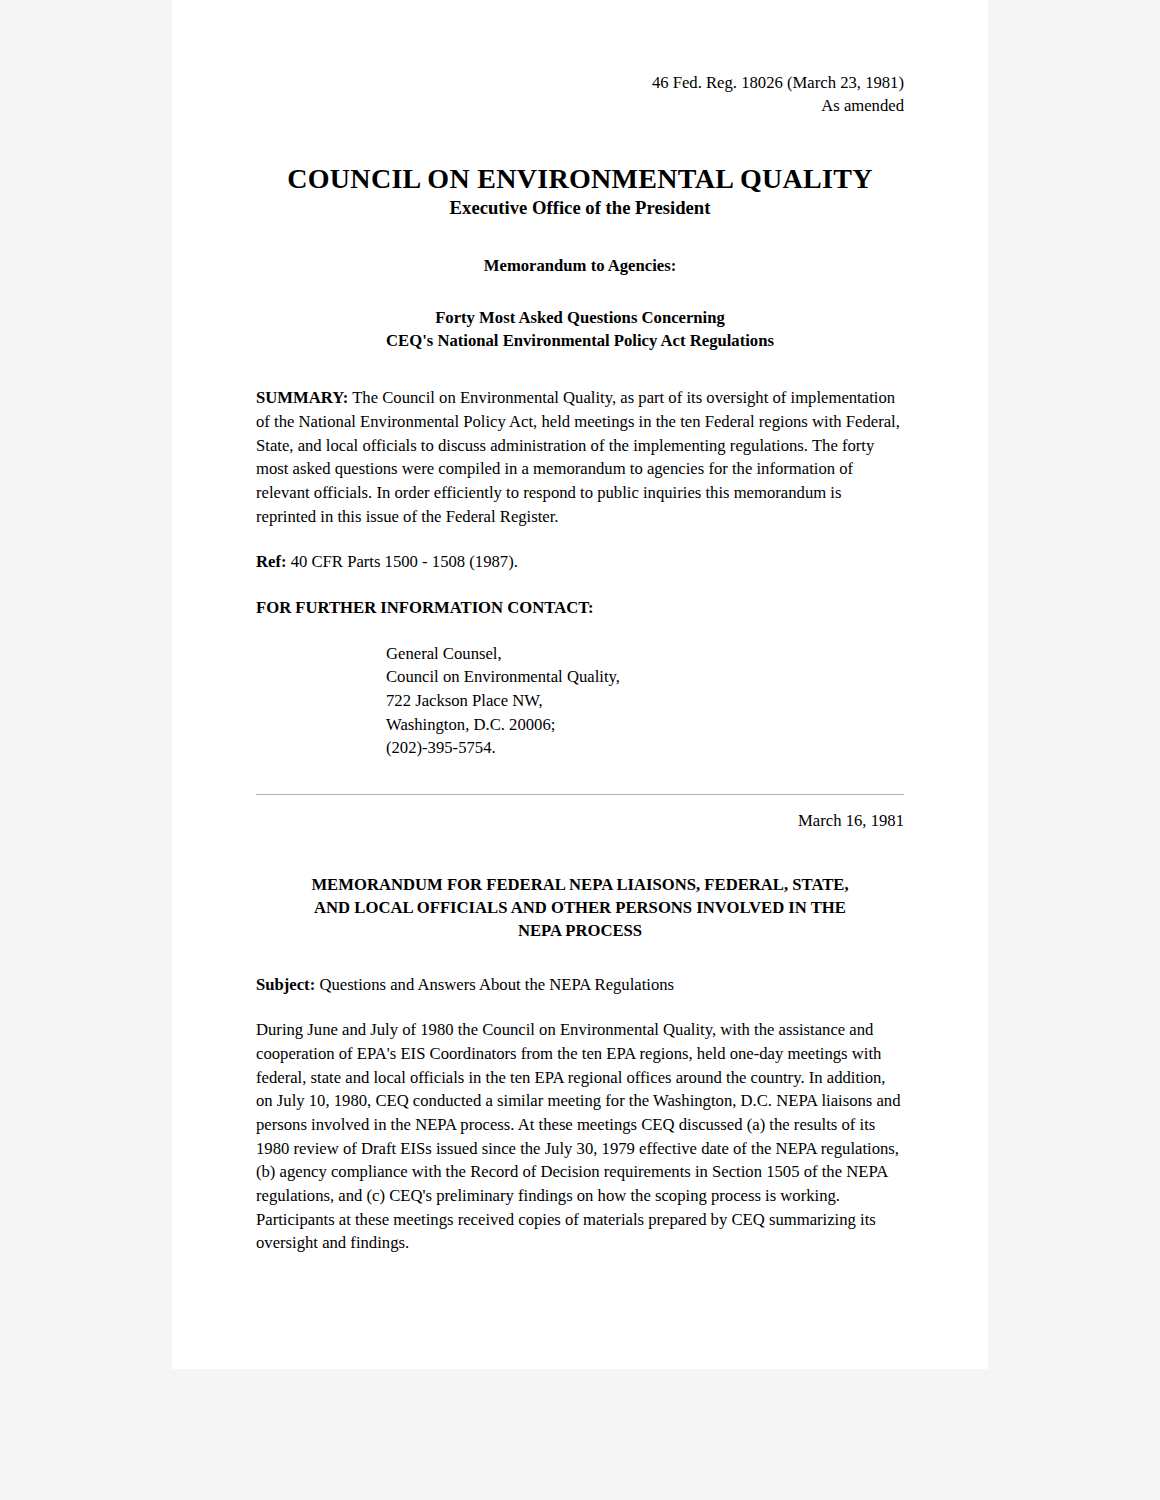46 Fed. Reg. 18026 (March 23, 1981)As amended
COUNCIL ON ENVIRONMENTAL QUALITY
Executive Office of the President
Memorandum to Agencies:
Forty Most Asked Questions Concerning
CEQ's National Environmental Policy Act Regulations
SUMMARY: The Council on Environmental Quality, as part of its oversight of implementation of the National Environmental Policy Act, held meetings in the ten Federal regions with Federal, State, and local officials to discuss administration of the implementing regulations. The forty most asked questions were compiled in a memorandum to agencies for the information of relevant officials. In order efficiently to respond to public inquiries this memorandum is reprinted in this issue of the Federal Register.
Ref: 40 CFR Parts 1500 - 1508 (1987).
FOR FURTHER INFORMATION CONTACT:
General Counsel,
Council on Environmental Quality,
722 Jackson Place NW,
Washington, D.C. 20006;
(202)-395-5754.
March 16, 1981
MEMORANDUM FOR FEDERAL NEPA LIAISONS, FEDERAL, STATE,
AND LOCAL OFFICIALS AND OTHER PERSONS INVOLVED IN THE
NEPA PROCESS
Subject: Questions and Answers About the NEPA Regulations
During June and July of 1980 the Council on Environmental Quality, with the assistance and cooperation of EPA's EIS Coordinators from the ten EPA regions, held one-day meetings with federal, state and local officials in the ten EPA regional offices around the country. In addition, on July 10, 1980, CEQ conducted a similar meeting for the Washington, D.C. NEPA liaisons and persons involved in the NEPA process. At these meetings CEQ discussed (a) the results of its 1980 review of Draft EISs issued since the July 30, 1979 effective date of the NEPA regulations, (b) agency compliance with the Record of Decision requirements in Section 1505 of the NEPA regulations, and (c) CEQ's preliminary findings on how the scoping process is working. Participants at these meetings received copies of materials prepared by CEQ summarizing its oversight and findings.